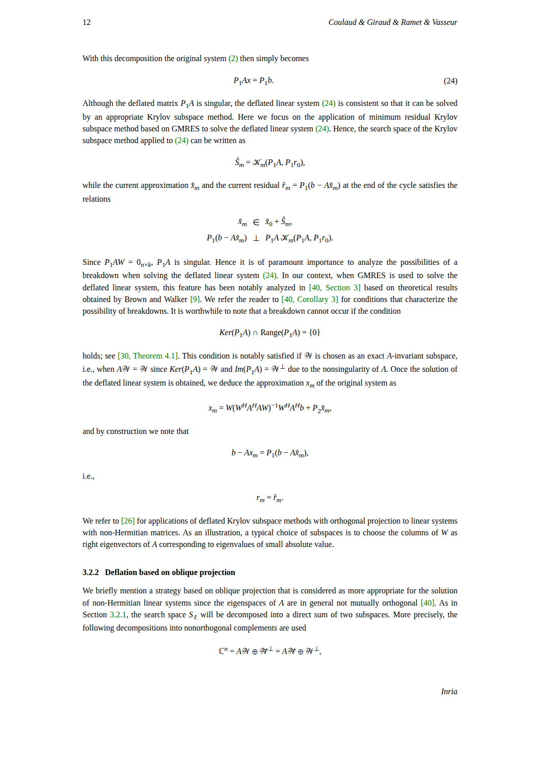12 Coulaud & Giraud & Ramet & Vasseur
With this decomposition the original system (2) then simply becomes
P1Ax = P1b.
(24)
Although the deflated matrix P1A is singular, the deflated linear system (24) is consistent so that it can be solved by an appropriate Krylov subspace method. Here we focus on the application of minimum residual Krylov subspace method based on GMRES to solve the deflated linear system (24). Hence, the search space of the Krylov subspace method applied to (24) can be written as
Ŝm = 𝒦m(P1A, P1r0),
while the current approximation x̂m and the current residual r̂m = P1(b − Ax̂m) at the end of the cycle satisfies the relations
| x̂ m | ∈ | x̂ 0 + Ŝ m , |
| P 1 ( b − Ax̂ m ) | ⊥ | P 1 A 𝒦 m ( P 1 A , P 1 r 0 ). |
Since P1AW = 0n×k, P1A is singular. Hence it is of paramount importance to analyze the possibilities of a breakdown when solving the deflated linear system (24). In our context, when GMRES is used to solve the deflated linear system, this feature has been notably analyzed in [40, Section 3] based on theoretical results obtained by Brown and Walker [9]. We refer the reader to [40, Corollary 3] for conditions that characterize the possibility of breakdowns. It is worthwhile to note that a breakdown cannot occur if the condition
Ker(P1A) ∩ Range(P1A) = {0}
holds; see [30, Theorem 4.1]. This condition is notably satisfied if 𝒲 is chosen as an exact A-invariant subspace, i.e., when A𝒲 = 𝒲 since Ker(P1A) = 𝒲 and Im(P1A) = 𝒲⊥ due to the nonsingularity of A. Once the solution of the deflated linear system is obtained, we deduce the approximation xm of the original system as
xm = W(WHAHAW)−1WHAHb + P2x̂m,
and by construction we note that
b − Axm = P1(b − Ax̂m),
i.e.,
rm = r̂m.
We refer to [26] for applications of deflated Krylov subspace methods with orthogonal projection to linear systems with non-Hermitian matrices. As an illustration, a typical choice of subspaces is to choose the columns of W as right eigenvectors of A corresponding to eigenvalues of small absolute value.
3.2.2 Deflation based on oblique projection
We briefly mention a strategy based on oblique projection that is considered as more appropriate for the solution of non-Hermitian linear systems since the eigenspaces of A are in general not mutually orthogonal [40]. As in Section 3.2.1, the search space Sℓ will be decomposed into a direct sum of two subspaces. More precisely, the following decompositions into nonorthogonal complements are used
ℂn = A𝒲 ⊕ 𝒲̃⊥ = A𝒲̃ ⊕ 𝒲⊥,
Inria